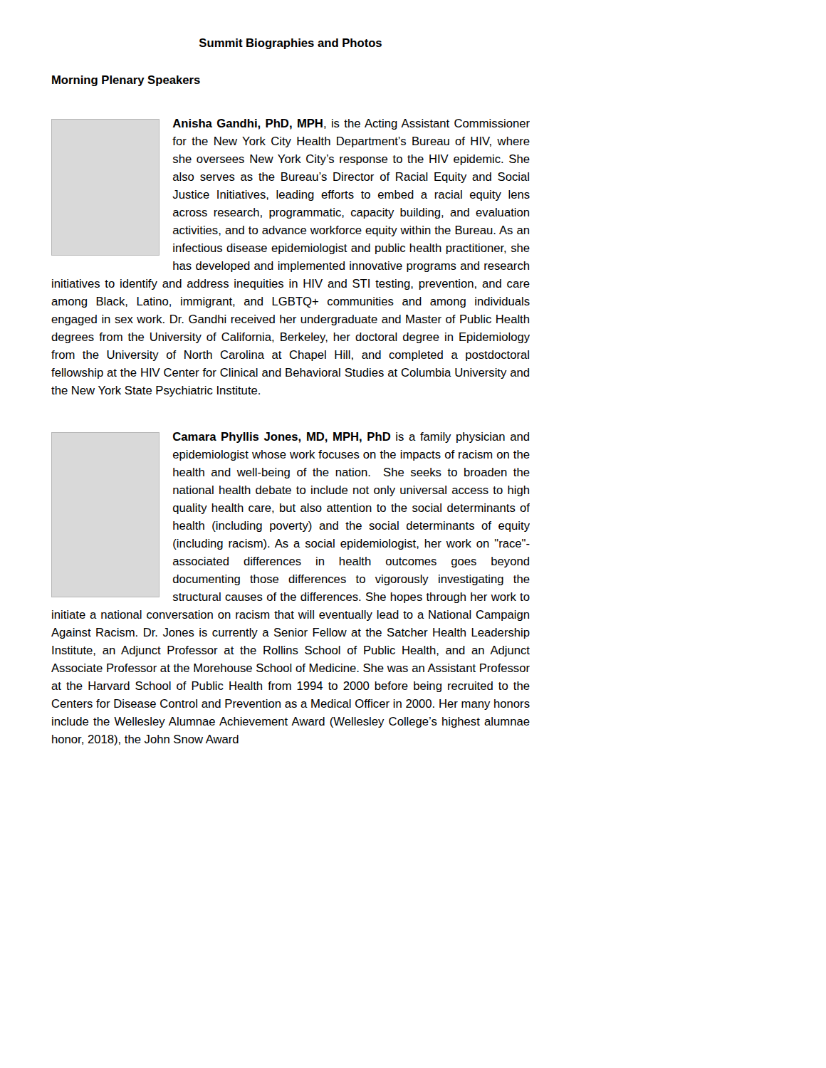Summit Biographies and Photos
Morning Plenary Speakers
Anisha Gandhi, PhD, MPH, is the Acting Assistant Commissioner for the New York City Health Department’s Bureau of HIV, where she oversees New York City’s response to the HIV epidemic. She also serves as the Bureau’s Director of Racial Equity and Social Justice Initiatives, leading efforts to embed a racial equity lens across research, programmatic, capacity building, and evaluation activities, and to advance workforce equity within the Bureau. As an infectious disease epidemiologist and public health practitioner, she has developed and implemented innovative programs and research initiatives to identify and address inequities in HIV and STI testing, prevention, and care among Black, Latino, immigrant, and LGBTQ+ communities and among individuals engaged in sex work. Dr. Gandhi received her undergraduate and Master of Public Health degrees from the University of California, Berkeley, her doctoral degree in Epidemiology from the University of North Carolina at Chapel Hill, and completed a postdoctoral fellowship at the HIV Center for Clinical and Behavioral Studies at Columbia University and the New York State Psychiatric Institute.
Camara Phyllis Jones, MD, MPH, PhD is a family physician and epidemiologist whose work focuses on the impacts of racism on the health and well-being of the nation. She seeks to broaden the national health debate to include not only universal access to high quality health care, but also attention to the social determinants of health (including poverty) and the social determinants of equity (including racism). As a social epidemiologist, her work on "race"-associated differences in health outcomes goes beyond documenting those differences to vigorously investigating the structural causes of the differences. She hopes through her work to initiate a national conversation on racism that will eventually lead to a National Campaign Against Racism. Dr. Jones is currently a Senior Fellow at the Satcher Health Leadership Institute, an Adjunct Professor at the Rollins School of Public Health, and an Adjunct Associate Professor at the Morehouse School of Medicine. She was an Assistant Professor at the Harvard School of Public Health from 1994 to 2000 before being recruited to the Centers for Disease Control and Prevention as a Medical Officer in 2000. Her many honors include the Wellesley Alumnae Achievement Award (Wellesley College’s highest alumnae honor, 2018), the John Snow Award